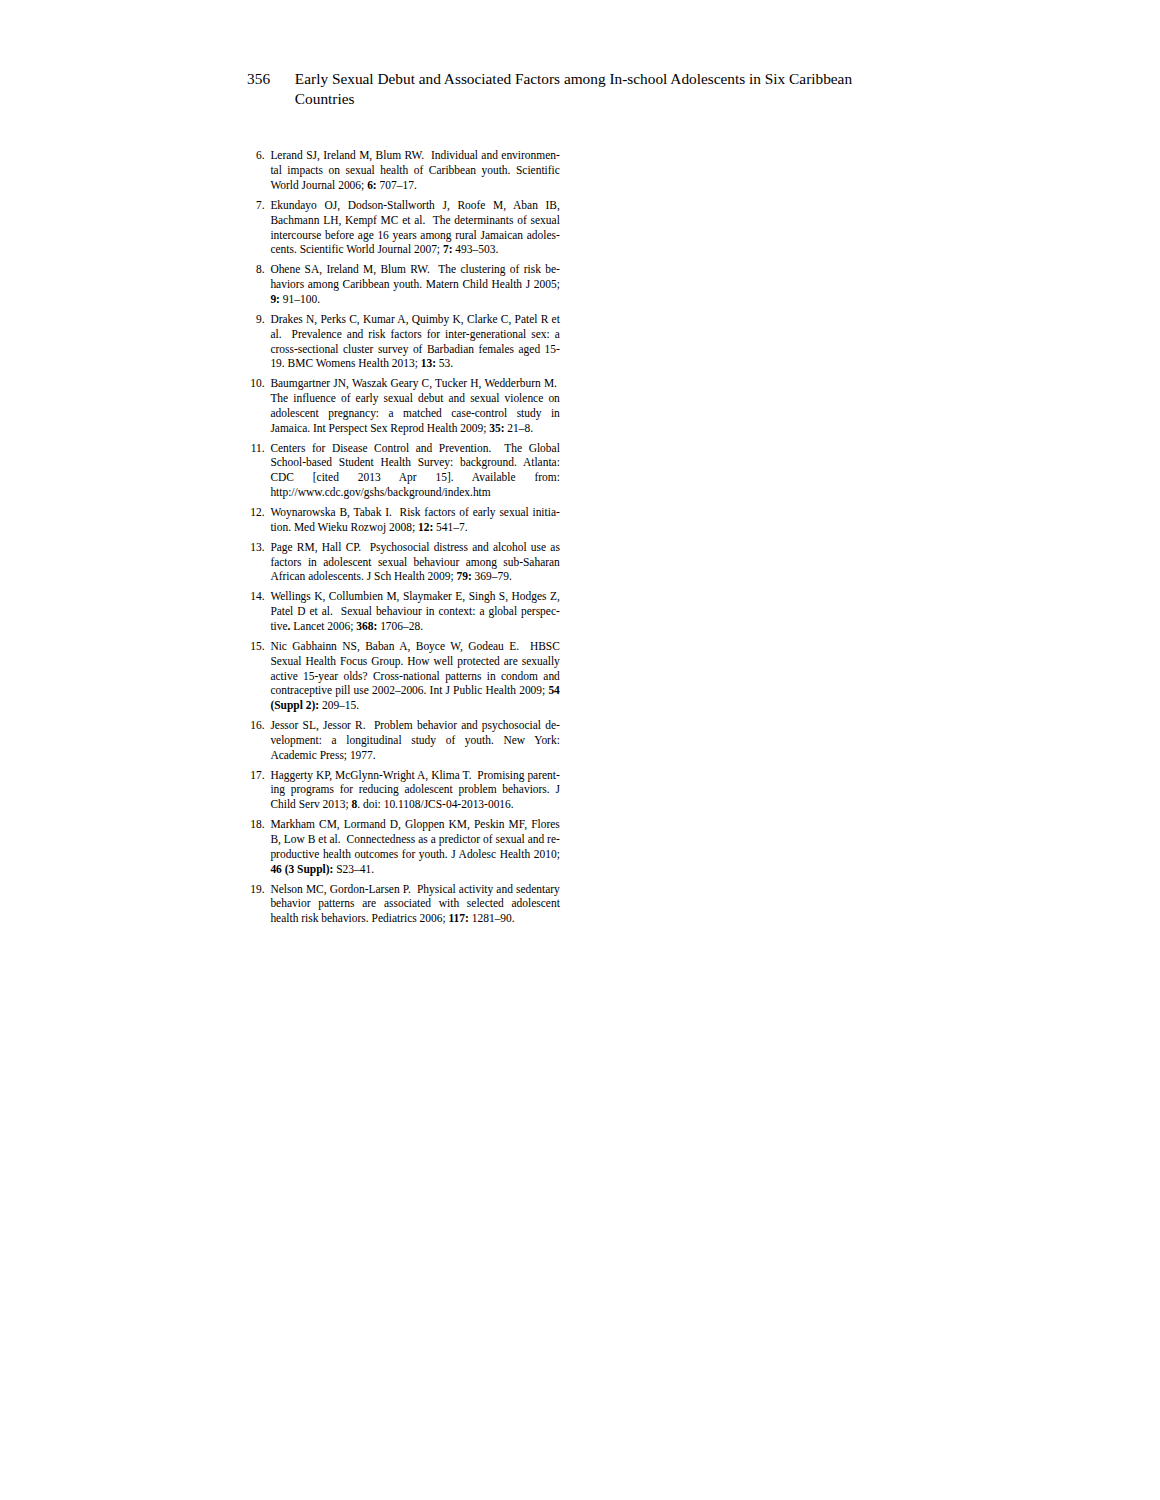356 Early Sexual Debut and Associated Factors among In-school Adolescents in Six Caribbean Countries
6. Lerand SJ, Ireland M, Blum RW. Individual and environmental impacts on sexual health of Caribbean youth. Scientific World Journal 2006; 6: 707–17.
7. Ekundayo OJ, Dodson-Stallworth J, Roofe M, Aban IB, Bachmann LH, Kempf MC et al. The determinants of sexual intercourse before age 16 years among rural Jamaican adolescents. Scientific World Journal 2007; 7: 493–503.
8. Ohene SA, Ireland M, Blum RW. The clustering of risk behaviors among Caribbean youth. Matern Child Health J 2005; 9: 91–100.
9. Drakes N, Perks C, Kumar A, Quimby K, Clarke C, Patel R et al. Prevalence and risk factors for inter-generational sex: a cross-sectional cluster survey of Barbadian females aged 15-19. BMC Womens Health 2013; 13: 53.
10. Baumgartner JN, Waszak Geary C, Tucker H, Wedderburn M. The influence of early sexual debut and sexual violence on adolescent pregnancy: a matched case-control study in Jamaica. Int Perspect Sex Reprod Health 2009; 35: 21–8.
11. Centers for Disease Control and Prevention. The Global School-based Student Health Survey: background. Atlanta: CDC [cited 2013 Apr 15]. Available from: http://www.cdc.gov/gshs/background/index.htm
12. Woynarowska B, Tabak I. Risk factors of early sexual initiation. Med Wieku Rozwoj 2008; 12: 541–7.
13. Page RM, Hall CP. Psychosocial distress and alcohol use as factors in adolescent sexual behaviour among sub-Saharan African adolescents. J Sch Health 2009; 79: 369–79.
14. Wellings K, Collumbien M, Slaymaker E, Singh S, Hodges Z, Patel D et al. Sexual behaviour in context: a global perspective. Lancet 2006; 368: 1706–28.
15. Nic Gabhainn NS, Baban A, Boyce W, Godeau E. HBSC Sexual Health Focus Group. How well protected are sexually active 15-year olds? Cross-national patterns in condom and contraceptive pill use 2002–2006. Int J Public Health 2009; 54 (Suppl 2): 209–15.
16. Jessor SL, Jessor R. Problem behavior and psychosocial development: a longitudinal study of youth. New York: Academic Press; 1977.
17. Haggerty KP, McGlynn-Wright A, Klima T. Promising parenting programs for reducing adolescent problem behaviors. J Child Serv 2013; 8. doi: 10.1108/JCS-04-2013-0016.
18. Markham CM, Lormand D, Gloppen KM, Peskin MF, Flores B, Low B et al. Connectedness as a predictor of sexual and reproductive health outcomes for youth. J Adolesc Health 2010; 46 (3 Suppl): S23–41.
19. Nelson MC, Gordon-Larsen P. Physical activity and sedentary behavior patterns are associated with selected adolescent health risk behaviors. Pediatrics 2006; 117: 1281–90.